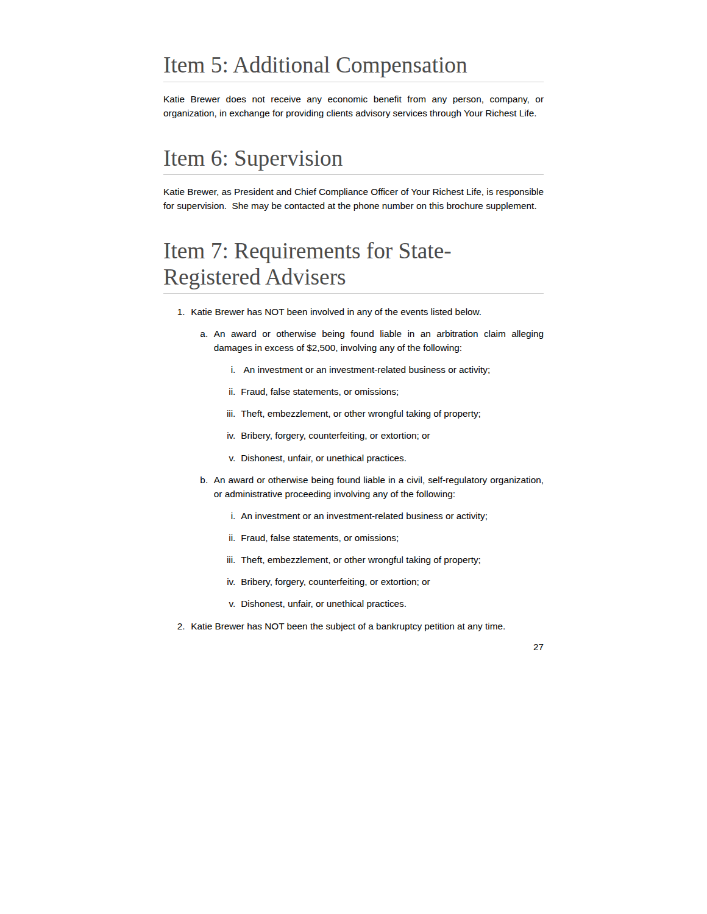Item 5: Additional Compensation
Katie Brewer does not receive any economic benefit from any person, company, or organization, in exchange for providing clients advisory services through Your Richest Life.
Item 6: Supervision
Katie Brewer, as President and Chief Compliance Officer of Your Richest Life, is responsible for supervision. She may be contacted at the phone number on this brochure supplement.
Item 7: Requirements for State-Registered Advisers
Katie Brewer has NOT been involved in any of the events listed below.
An award or otherwise being found liable in an arbitration claim alleging damages in excess of $2,500, involving any of the following:
An investment or an investment-related business or activity;
Fraud, false statements, or omissions;
Theft, embezzlement, or other wrongful taking of property;
Bribery, forgery, counterfeiting, or extortion; or
Dishonest, unfair, or unethical practices.
An award or otherwise being found liable in a civil, self-regulatory organization, or administrative proceeding involving any of the following:
An investment or an investment-related business or activity;
Fraud, false statements, or omissions;
Theft, embezzlement, or other wrongful taking of property;
Bribery, forgery, counterfeiting, or extortion; or
Dishonest, unfair, or unethical practices.
Katie Brewer has NOT been the subject of a bankruptcy petition at any time.
27